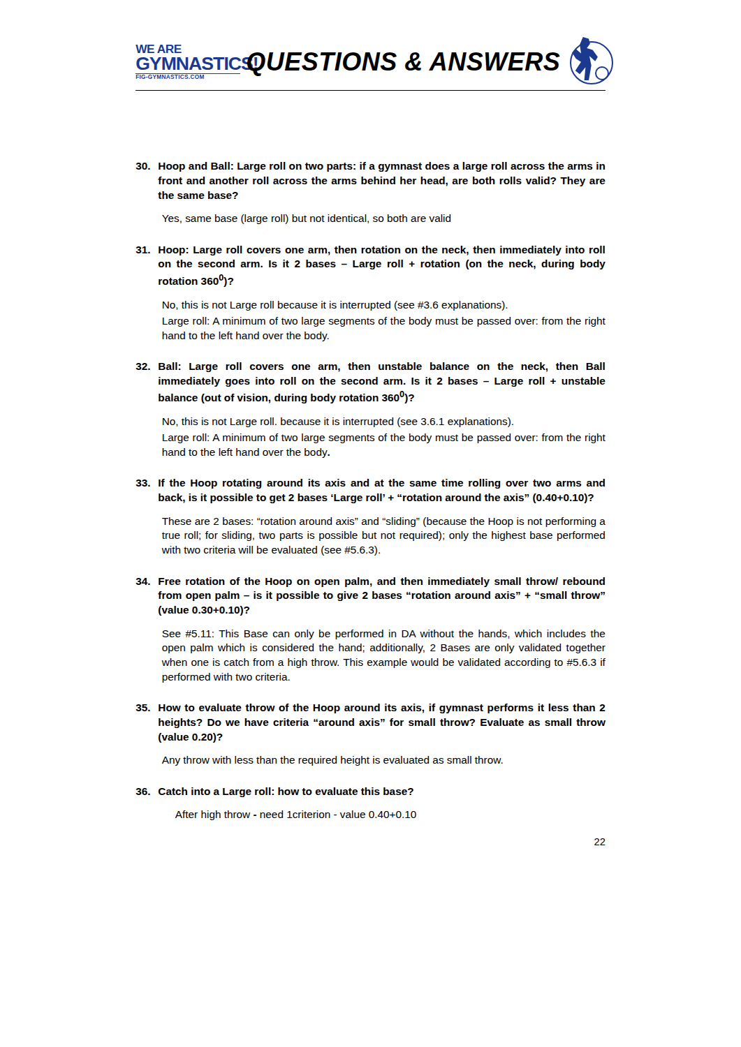WE ARE
GYMNASTICS!
FIG-GYMNASTICS.COM
QUESTIONS & ANSWERS
30.
Hoop and Ball: Large roll on two parts: if a gymnast does a large roll across the arms in front and another roll across the arms behind her head, are both rolls valid? They are the same base?
Yes, same base (large roll) but not identical, so both are valid
31.
Hoop: Large roll covers one arm, then rotation on the neck, then immediately into roll on the second arm. Is it 2 bases – Large roll + rotation (on the neck, during body rotation 3600)?
No, this is not Large roll because it is interrupted (see #3.6 explanations).
Large roll: A minimum of two large segments of the body must be passed over: from the right hand to the left hand over the body.
32.
Ball: Large roll covers one arm, then unstable balance on the neck, then Ball immediately goes into roll on the second arm. Is it 2 bases – Large roll + unstable balance (out of vision, during body rotation 3600)?
No, this is not Large roll. because it is interrupted (see 3.6.1 explanations).
Large roll: A minimum of two large segments of the body must be passed over: from the right hand to the left hand over the body.
33.
If the Hoop rotating around its axis and at the same time rolling over two arms and back, is it possible to get 2 bases ‘Large roll’ + “rotation around the axis” (0.40+0.10)?
These are 2 bases: “rotation around axis” and “sliding” (because the Hoop is not performing a true roll; for sliding, two parts is possible but not required); only the highest base performed with two criteria will be evaluated (see #5.6.3).
34.
Free rotation of the Hoop on open palm, and then immediately small throw/ rebound from open palm – is it possible to give 2 bases “rotation around axis” + “small throw” (value 0.30+0.10)?
See #5.11: This Base can only be performed in DA without the hands, which includes the open palm which is considered the hand; additionally, 2 Bases are only validated together when one is catch from a high throw. This example would be validated according to #5.6.3 if performed with two criteria.
35.
How to evaluate throw of the Hoop around its axis, if gymnast performs it less than 2 heights? Do we have criteria “around axis” for small throw? Evaluate as small throw (value 0.20)?
Any throw with less than the required height is evaluated as small throw.
36.
Catch into a Large roll: how to evaluate this base?
After high throw - need 1criterion - value 0.40+0.10
22